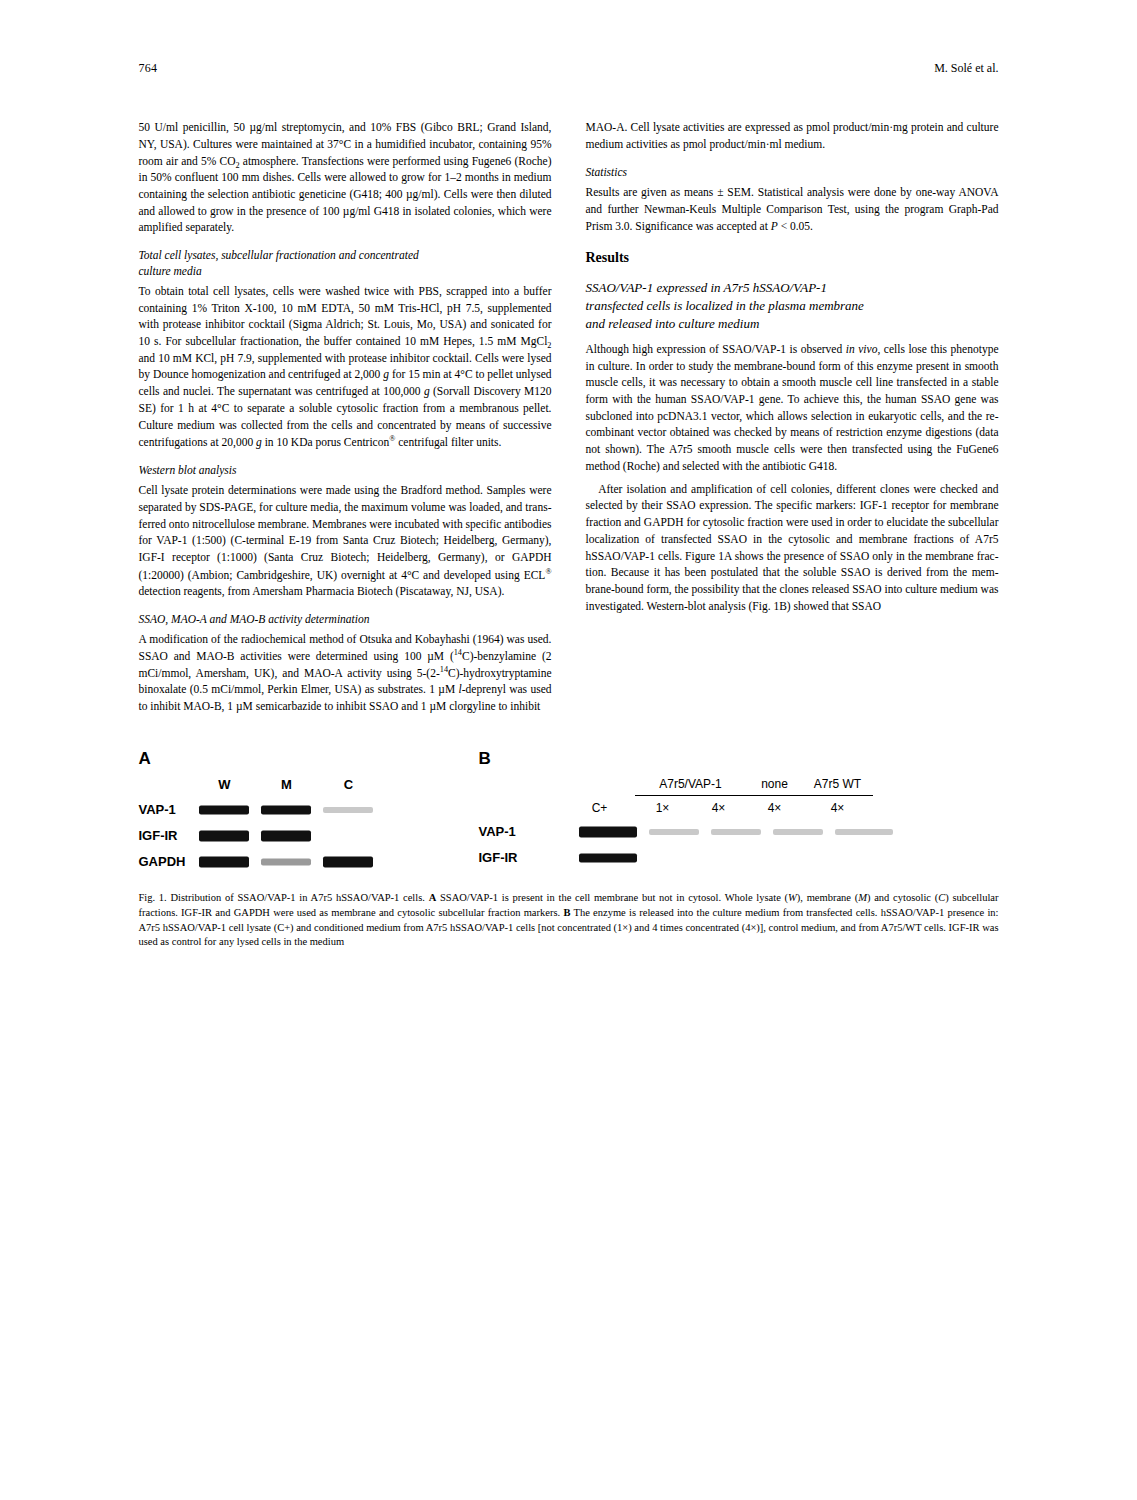764 M. Solé et al.
50 U/ml penicillin, 50 µg/ml streptomycin, and 10% FBS (Gibco BRL; Grand Island, NY, USA). Cultures were maintained at 37°C in a humidified incubator, containing 95% room air and 5% CO2 atmosphere. Transfections were performed using Fugene6 (Roche) in 50% confluent 100 mm dishes. Cells were allowed to grow for 1–2 months in medium containing the selection antibiotic geneticine (G418; 400 µg/ml). Cells were then diluted and allowed to grow in the presence of 100 µg/ml G418 in isolated colonies, which were amplified separately.
Total cell lysates, subcellular fractionation and concentrated
culture media
To obtain total cell lysates, cells were washed twice with PBS, scrapped into a buffer containing 1% Triton X-100, 10 mM EDTA, 50 mM Tris-HCl, pH 7.5, supplemented with protease inhibitor cocktail (Sigma Aldrich; St. Louis, Mo, USA) and sonicated for 10 s. For subcellular fractionation, the buffer contained 10 mM Hepes, 1.5 mM MgCl2 and 10 mM KCl, pH 7.9, supplemented with protease inhibitor cocktail. Cells were lysed by Dounce homogenization and centrifuged at 2,000 g for 15 min at 4°C to pellet unlysed cells and nuclei. The supernatant was centrifuged at 100,000 g (Sorvall Discovery M120 SE) for 1 h at 4°C to separate a soluble cytosolic fraction from a membranous pellet. Culture medium was collected from the cells and concentrated by means of successive centrifugations at 20,000 g in 10 KDa porus Centricon® centrifugal filter units.
Western blot analysis
Cell lysate protein determinations were made using the Bradford method. Samples were separated by SDS-PAGE, for culture media, the maximum volume was loaded, and transferred onto nitrocellulose membrane. Membranes were incubated with specific antibodies for VAP-1 (1:500) (C-terminal E-19 from Santa Cruz Biotech; Heidelberg, Germany), IGF-I receptor (1:1000) (Santa Cruz Biotech; Heidelberg, Germany), or GAPDH (1:20000) (Ambion; Cambridgeshire, UK) overnight at 4°C and developed using ECL® detection reagents, from Amersham Pharmacia Biotech (Piscataway, NJ, USA).
SSAO, MAO-A and MAO-B activity determination
A modification of the radiochemical method of Otsuka and Kobayhashi (1964) was used. SSAO and MAO-B activities were determined using 100 µM (14C)-benzylamine (2 mCi/mmol, Amersham, UK), and MAO-A activity using 5-(2-14C)-hydroxytryptamine binoxalate (0.5 mCi/mmol, Perkin Elmer, USA) as substrates. 1 µM l-deprenyl was used to inhibit MAO-B, 1 µM semicarbazide to inhibit SSAO and 1 µM clorgyline to inhibit
MAO-A. Cell lysate activities are expressed as pmol product/min·mg protein and culture medium activities as pmol product/min·ml medium.
Statistics
Results are given as means ± SEM. Statistical analysis were done by one-way ANOVA and further Newman-Keuls Multiple Comparison Test, using the program Graph-Pad Prism 3.0. Significance was accepted at P < 0.05.
Results
SSAO/VAP-1 expressed in A7r5 hSSAO/VAP-1
transfected cells is localized in the plasma membrane
and released into culture medium
Although high expression of SSAO/VAP-1 is observed in vivo, cells lose this phenotype in culture. In order to study the membrane-bound form of this enzyme present in smooth muscle cells, it was necessary to obtain a smooth muscle cell line transfected in a stable form with the human SSAO/VAP-1 gene. To achieve this, the human SSAO gene was subcloned into pcDNA3.1 vector, which allows selection in eukaryotic cells, and the recombinant vector obtained was checked by means of restriction enzyme digestions (data not shown). The A7r5 smooth muscle cells were then transfected using the FuGene6 method (Roche) and selected with the antibiotic G418.
After isolation and amplification of cell colonies, different clones were checked and selected by their SSAO expression. The specific markers: IGF-1 receptor for membrane fraction and GAPDH for cytosolic fraction were used in order to elucidate the subcellular localization of transfected SSAO in the cytosolic and membrane fractions of A7r5 hSSAO/VAP-1 cells. Figure 1A shows the presence of SSAO only in the membrane fraction. Because it has been postulated that the soluble SSAO is derived from the membrane-bound form, the possibility that the clones released SSAO into culture medium was investigated. Western-blot analysis (Fig. 1B) showed that SSAO
A
| | W | M | C |
| VAP-1 | | | |
| IGF-IR | | | |
| GAPDH | | | |
B
A7r5/VAP-1
none
A7r5 WT
C+
1×
4×
4×
4×
| VAP-1 | | | | | |
| IGF-IR | | | | | |
Fig. 1. Distribution of SSAO/VAP-1 in A7r5 hSSAO/VAP-1 cells. A SSAO/VAP-1 is present in the cell membrane but not in cytosol. Whole lysate (W), membrane (M) and cytosolic (C) subcellular fractions. IGF-IR and GAPDH were used as membrane and cytosolic subcellular fraction markers. B The enzyme is released into the culture medium from transfected cells. hSSAO/VAP-1 presence in: A7r5 hSSAO/VAP-1 cell lysate (C+) and conditioned medium from A7r5 hSSAO/VAP-1 cells [not concentrated (1×) and 4 times concentrated (4×)], control medium, and from A7r5/WT cells. IGF-IR was used as control for any lysed cells in the medium